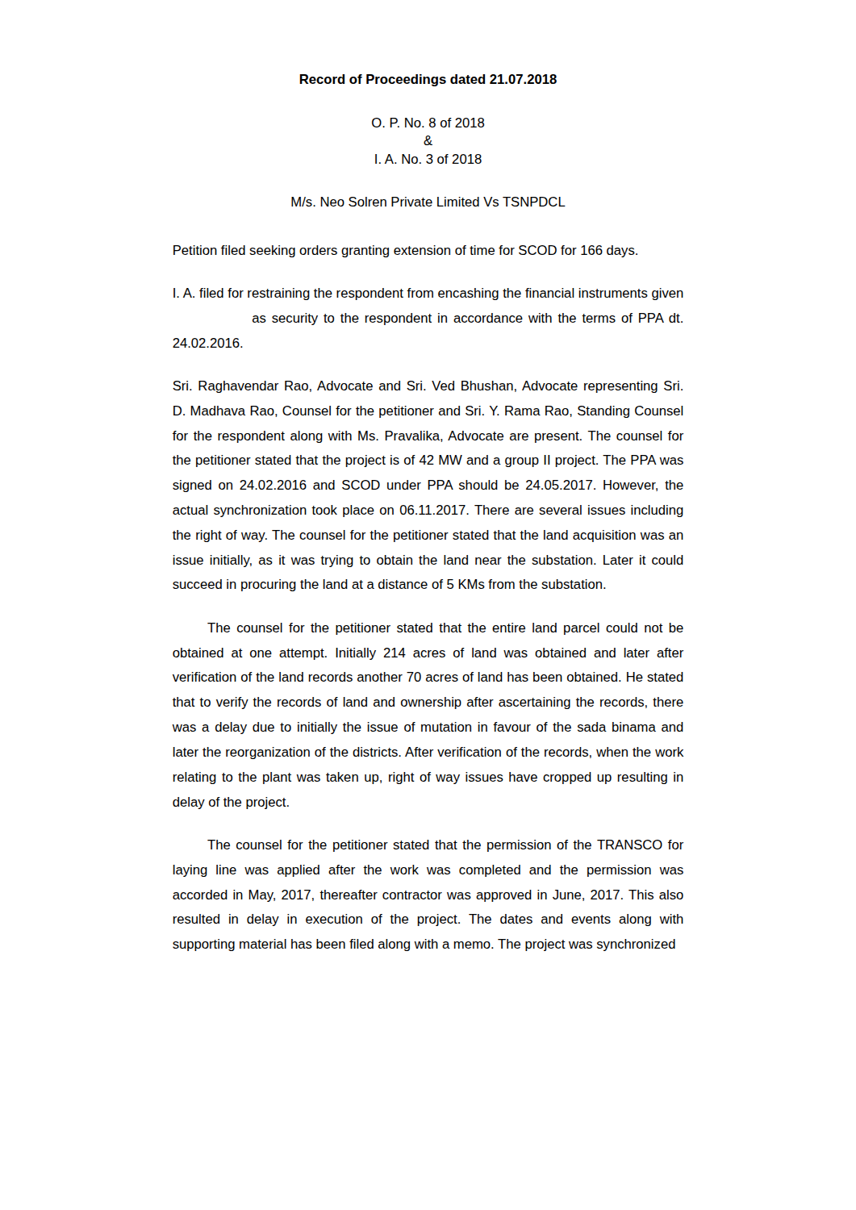Record of Proceedings dated 21.07.2018
O. P. No. 8 of 2018 & I. A. No. 3 of 2018
M/s. Neo Solren Private Limited Vs TSNPDCL
Petition filed seeking orders granting extension of time for SCOD for 166 days.
I. A. filed for restraining the respondent from encashing the financial instruments given as security to the respondent in accordance with the terms of PPA dt. 24.02.2016.
Sri. Raghavendar Rao, Advocate and Sri. Ved Bhushan, Advocate representing Sri. D. Madhava Rao, Counsel for the petitioner and Sri. Y. Rama Rao, Standing Counsel for the respondent along with Ms. Pravalika, Advocate are present. The counsel for the petitioner stated that the project is of 42 MW and a group II project. The PPA was signed on 24.02.2016 and SCOD under PPA should be 24.05.2017. However, the actual synchronization took place on 06.11.2017. There are several issues including the right of way. The counsel for the petitioner stated that the land acquisition was an issue initially, as it was trying to obtain the land near the substation. Later it could succeed in procuring the land at a distance of 5 KMs from the substation.
The counsel for the petitioner stated that the entire land parcel could not be obtained at one attempt. Initially 214 acres of land was obtained and later after verification of the land records another 70 acres of land has been obtained. He stated that to verify the records of land and ownership after ascertaining the records, there was a delay due to initially the issue of mutation in favour of the sada binama and later the reorganization of the districts. After verification of the records, when the work relating to the plant was taken up, right of way issues have cropped up resulting in delay of the project.
The counsel for the petitioner stated that the permission of the TRANSCO for laying line was applied after the work was completed and the permission was accorded in May, 2017, thereafter contractor was approved in June, 2017. This also resulted in delay in execution of the project. The dates and events along with supporting material has been filed along with a memo. The project was synchronized